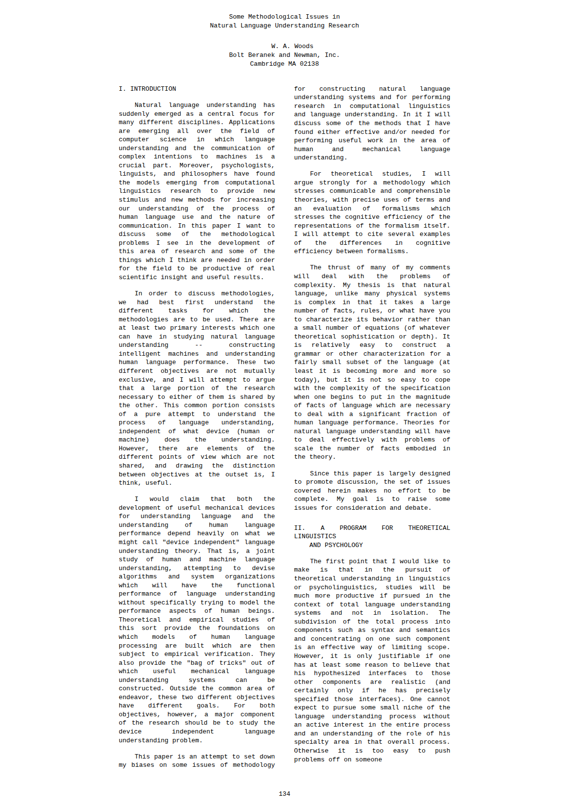Some Methodological Issues in
Natural Language Understanding Research
W. A. Woods
Bolt Beranek and Newman, Inc.
Cambridge MA 02138
I. INTRODUCTION
Natural language understanding has suddenly emerged as a central focus for many different disciplines. Applications are emerging all over the field of computer science in which language understanding and the communication of complex intentions to machines is a crucial part. Moreover, psychologists, linguists, and philosophers have found the models emerging from computational linguistics research to provide new stimulus and new methods for increasing our understanding of the process of human language use and the nature of communication. In this paper I want to discuss some of the methodological problems I see in the development of this area of research and some of the things which I think are needed in order for the field to be productive of real scientific insight and useful results.
In order to discuss methodologies, we had best first understand the different tasks for which the methodologies are to be used. There are at least two primary interests which one can have in studying natural language understanding -- constructing intelligent machines and understanding human language performance. These two different objectives are not mutually exclusive, and I will attempt to argue that a large portion of the research necessary to either of them is shared by the other. This common portion consists of a pure attempt to understand the process of language understanding, independent of what device (human or machine) does the understanding. However, there are elements of the different points of view which are not shared, and drawing the distinction between objectives at the outset is, I think, useful.
I would claim that both the development of useful mechanical devices for understanding language and the understanding of human language performance depend heavily on what we might call "device independent" language understanding theory. That is, a joint study of human and machine language understanding, attempting to devise algorithms and system organizations which will have the functional performance of language understanding without specifically trying to model the performance aspects of human beings. Theoretical and empirical studies of this sort provide the foundations on which models of human language processing are built which are then subject to empirical verification. They also provide the "bag of tricks" out of which useful mechanical language understanding systems can be constructed. Outside the common area of endeavor, these two different objectives have different goals. For both objectives, however, a major component of the research should be to study the device independent language understanding problem.
This paper is an attempt to set down my biases on some issues of methodology for constructing natural language understanding systems and for performing research in computational linguistics and language understanding. In it I will discuss some of the methods that I have found either effective and/or needed for performing useful work in the area of human and mechanical language understanding.
For theoretical studies, I will argue strongly for a methodology which stresses communicable and comprehensible theories, with precise uses of terms and an evaluation of formalisms which stresses the cognitive efficiency of the representations of the formalism itself. I will attempt to cite several examples of the differences in cognitive efficiency between formalisms.
The thrust of many of my comments will deal with the problems of complexity. My thesis is that natural language, unlike many physical systems is complex in that it takes a large number of facts, rules, or what have you to characterize its behavior rather than a small number of equations (of whatever theoretical sophistication or depth). It is relatively easy to construct a grammar or other characterization for a fairly small subset of the language (at least it is becoming more and more so today), but it is not so easy to cope with the complexity of the specification when one begins to put in the magnitude of facts of language which are necessary to deal with a significant fraction of human language performance. Theories for natural language understanding will have to deal effectively with problems of scale the number of facts embodied in the theory.
Since this paper is largely designed to promote discussion, the set of issues covered herein makes no effort to be complete. My goal is to raise some issues for consideration and debate.
II. A PROGRAM FOR THEORETICAL LINGUISTICS
AND PSYCHOLOGY
The first point that I would like to make is that in the pursuit of theoretical understanding in linguistics or psycholinguistics, studies will be much more productive if pursued in the context of total language understanding systems and not in isolation. The subdivision of the total process into components such as syntax and semantics and concentrating on one such component is an effective way of limiting scope. However, it is only justifiable if one has at least some reason to believe that his hypothesized interfaces to those other components are realistic (and certainly only if he has precisely specified those interfaces). One cannot expect to pursue some small niche of the language understanding process without an active interest in the entire process and an understanding of the role of his specialty area in that overall process. Otherwise it is too easy to push problems off on someone
134